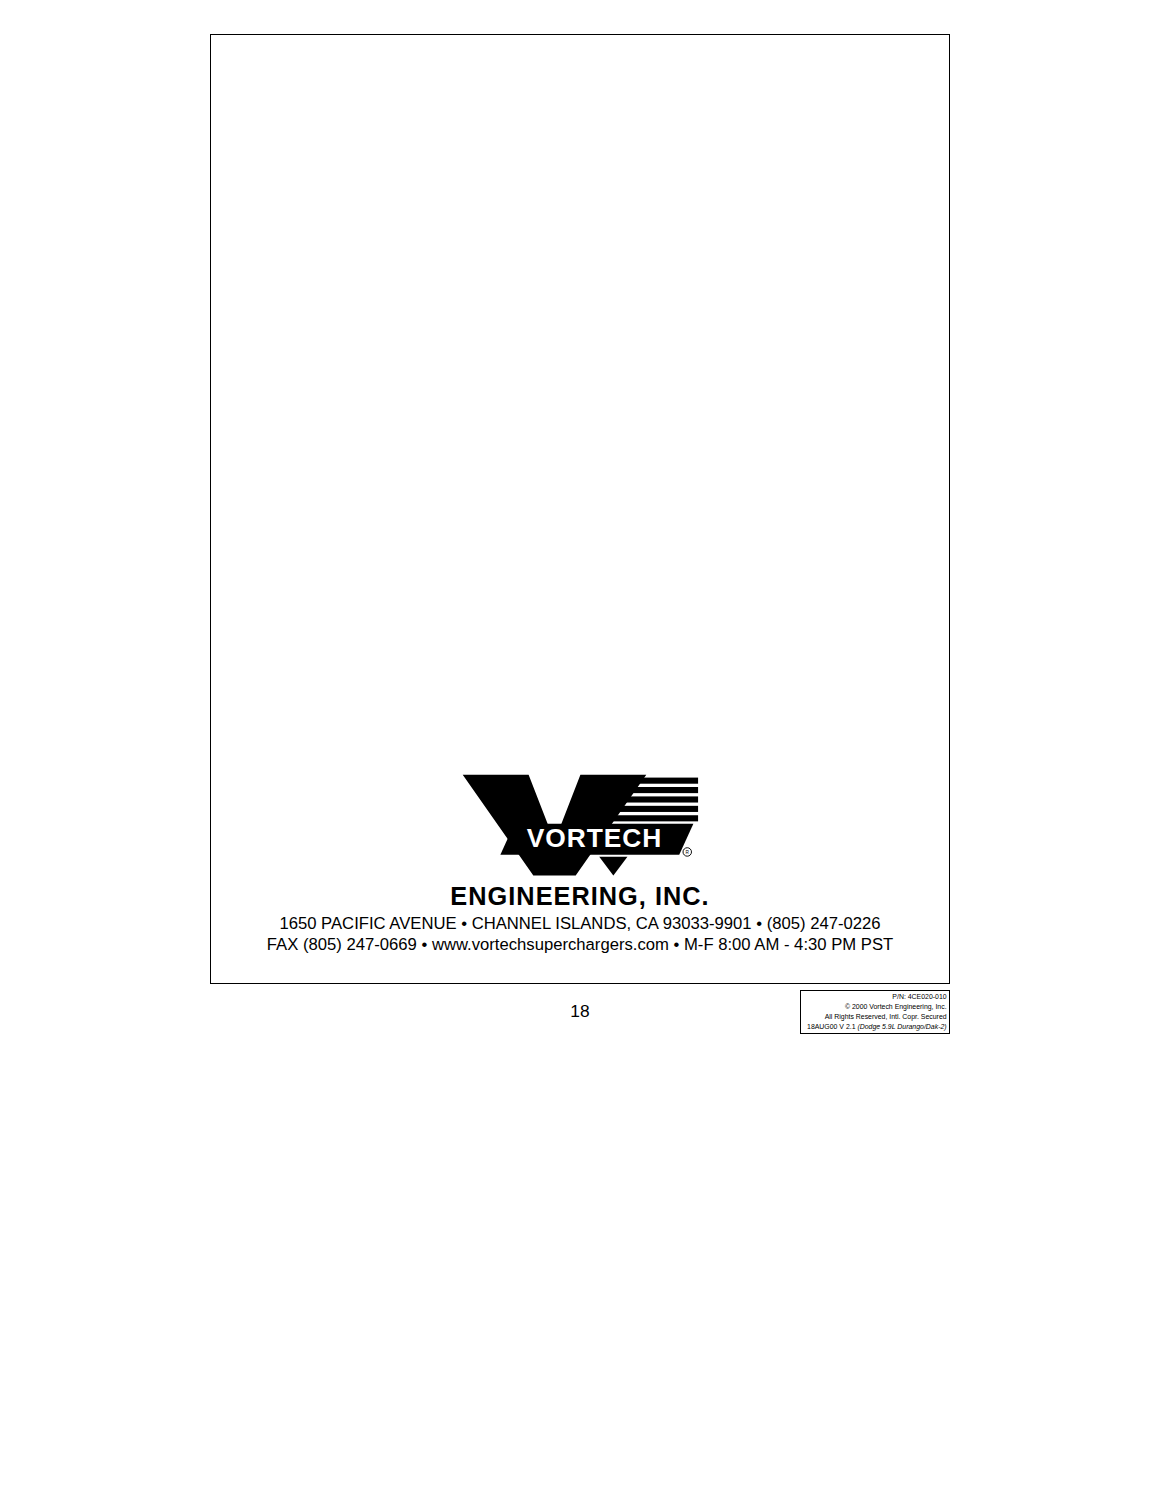VORTECH R
ENGINEERING, INC.
1650 PACIFIC AVENUE • CHANNEL ISLANDS, CA 93033-9901 • (805) 247-0226
FAX (805) 247-0669 • www.vortechsuperchargers.com • M-F 8:00 AM - 4:30 PM PST
18
P/N: 4CE020-010
© 2000 Vortech Engineering, Inc.
All Rights Reserved, Intl. Copr. Secured
18AUG00 V 2.1 (Dodge 5.9L Durango/Dak-2)